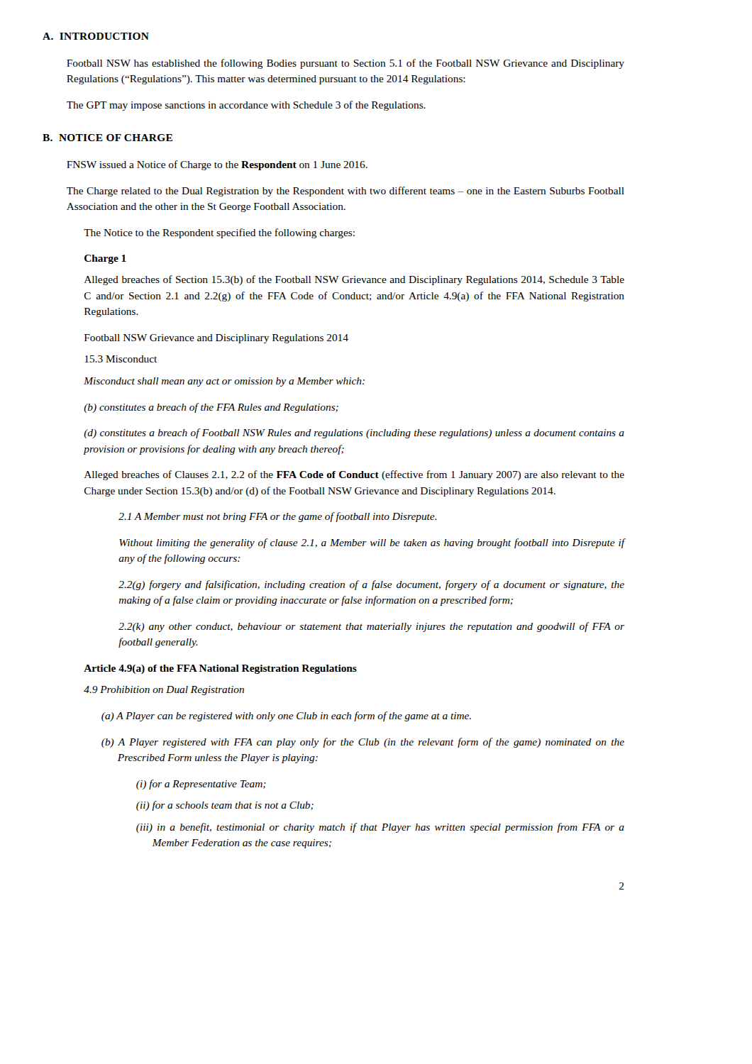A. Introduction
Football NSW has established the following Bodies pursuant to Section 5.1 of the Football NSW Grievance and Disciplinary Regulations (“Regulations”). This matter was determined pursuant to the 2014 Regulations:
The GPT may impose sanctions in accordance with Schedule 3 of the Regulations.
B. Notice of Charge
FNSW issued a Notice of Charge to the Respondent on 1 June 2016.
The Charge related to the Dual Registration by the Respondent with two different teams – one in the Eastern Suburbs Football Association and the other in the St George Football Association.
The Notice to the Respondent specified the following charges:
Charge 1
Alleged breaches of Section 15.3(b) of the Football NSW Grievance and Disciplinary Regulations 2014, Schedule 3 Table C and/or Section 2.1 and 2.2(g) of the FFA Code of Conduct; and/or Article 4.9(a) of the FFA National Registration Regulations.
Football NSW Grievance and Disciplinary Regulations 2014
15.3 Misconduct
Misconduct shall mean any act or omission by a Member which:
(b) constitutes a breach of the FFA Rules and Regulations;
(d) constitutes a breach of Football NSW Rules and regulations (including these regulations) unless a document contains a provision or provisions for dealing with any breach thereof;
Alleged breaches of Clauses 2.1, 2.2 of the FFA Code of Conduct (effective from 1 January 2007) are also relevant to the Charge under Section 15.3(b) and/or (d) of the Football NSW Grievance and Disciplinary Regulations 2014.
2.1 A Member must not bring FFA or the game of football into Disrepute.
Without limiting the generality of clause 2.1, a Member will be taken as having brought football into Disrepute if any of the following occurs:
2.2(g) forgery and falsification, including creation of a false document, forgery of a document or signature, the making of a false claim or providing inaccurate or false information on a prescribed form;
2.2(k) any other conduct, behaviour or statement that materially injures the reputation and goodwill of FFA or football generally.
Article 4.9(a) of the FFA National Registration Regulations
4.9 Prohibition on Dual Registration
(a) A Player can be registered with only one Club in each form of the game at a time.
(b) A Player registered with FFA can play only for the Club (in the relevant form of the game) nominated on the Prescribed Form unless the Player is playing:
(i) for a Representative Team;
(ii) for a schools team that is not a Club;
(iii) in a benefit, testimonial or charity match if that Player has written special permission from FFA or a Member Federation as the case requires;
2